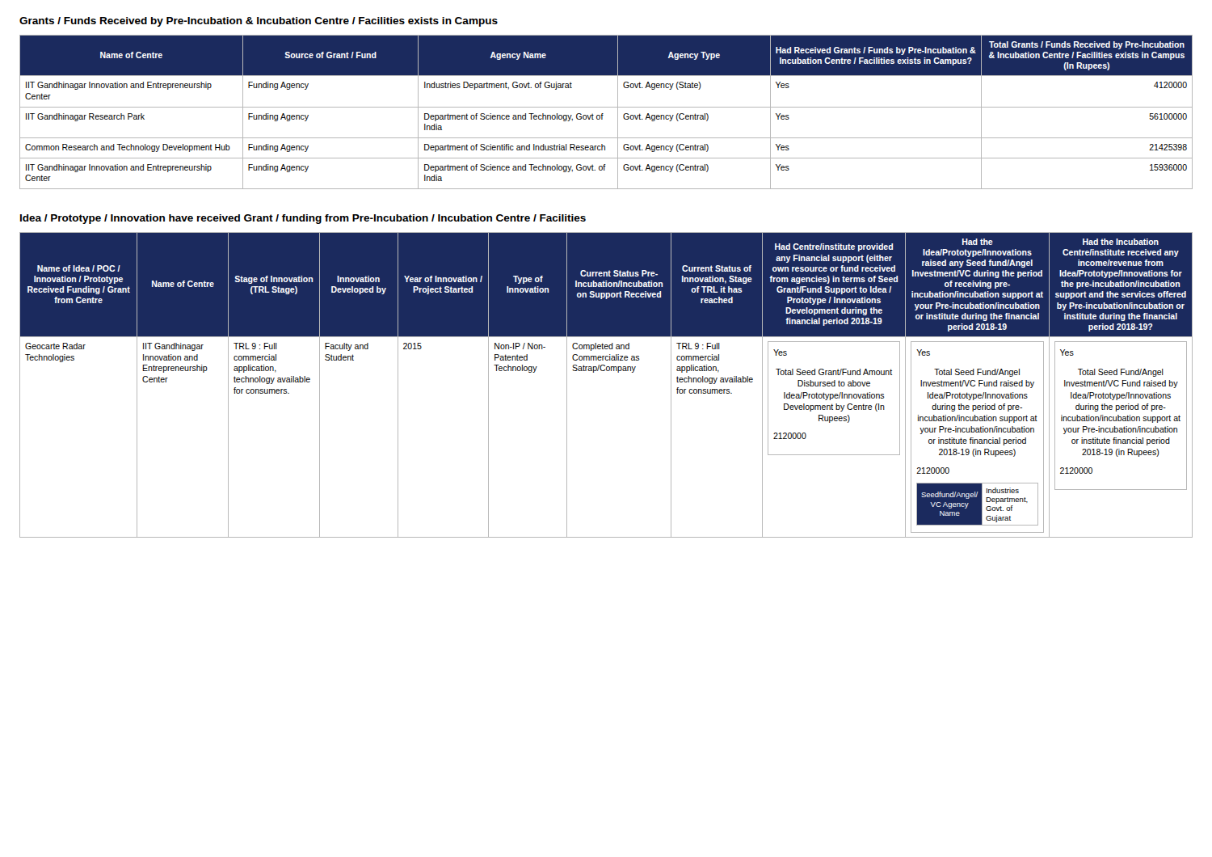Grants / Funds Received by Pre-Incubation & Incubation Centre / Facilities exists in Campus
| Name of Centre | Source of Grant / Fund | Agency Name | Agency Type | Had Received Grants / Funds by Pre-Incubation & Incubation Centre / Facilities exists in Campus? | Total Grants / Funds Received by Pre-Incubation & Incubation Centre / Facilities exists in Campus (In Rupees) |
| --- | --- | --- | --- | --- | --- |
| IIT Gandhinagar Innovation and Entrepreneurship Center | Funding Agency | Industries Department, Govt. of Gujarat | Govt. Agency (State) | Yes | 4120000 |
| IIT Gandhinagar Research Park | Funding Agency | Department of Science and Technology, Govt of India | Govt. Agency (Central) | Yes | 56100000 |
| Common Research and Technology Development Hub | Funding Agency | Department of Scientific and Industrial Research | Govt. Agency (Central) | Yes | 21425398 |
| IIT Gandhinagar Innovation and Entrepreneurship Center | Funding Agency | Department of Science and Technology, Govt. of India | Govt. Agency (Central) | Yes | 15936000 |
Idea / Prototype / Innovation have received Grant / funding from Pre-Incubation / Incubation Centre / Facilities
| Name of Idea / POC / Innovation / Prototype Received Funding / Grant from Centre | Name of Centre | Stage of Innovation (TRL Stage) | Innovation Developed by | Year of Innovation / Project Started | Type of Innovation | Current Status Pre-Incubation/Incubation on Support Received | Current Status of Innovation, Stage of TRL it has reached | Had Centre/institute provided any Financial support (either own resource or fund received from agencies) in terms of Seed Grant/Fund Support to Idea / Prototype / Innovations Development during the financial period 2018-19 | Had the Idea/Prototype/Innovations raised any Seed fund/Angel Investment/VC during the period of receiving pre-incubation/incubation support at your Pre-incubation/incubation or institute during the financial period 2018-19 | Had the Incubation Centre/institute received any income/revenue from Idea/Prototype/Innovations for the pre-incubation/incubation support and the services offered by Pre-incubation/incubation or institute during the financial period 2018-19? |
| --- | --- | --- | --- | --- | --- | --- | --- | --- | --- | --- |
| Geocarte Radar Technologies | IIT Gandhinagar Innovation and Entrepreneurship Center | TRL 9 : Full commercial application, technology available for consumers. | Faculty and Student | 2015 | Non-IP / Non-Patented Technology | Completed and Commercialize as Satrap/Company | TRL 9 : Full commercial application, technology available for consumers. | Yes Total Seed Grant/Fund Amount Disbursed to above Idea/Prototype/Innovations Development by Centre (In Rupees) 2120000 | Yes Total Seed Fund/Angel Investment/VC Fund raised by Idea/Prototype/Innovations during the period of pre-incubation/incubation support at your Pre-incubation/incubation or institute financial period 2018-19 (in Rupees) 2120000 / Seedfund/Angel/VC Agency Name / Industries Department, Govt. of Gujarat / | Yes Total Seed Fund/Angel Investment/VC Fund raised by Idea/Prototype/Innovations during the period of pre-incubation/incubation support at your Pre-incubation/incubation or institute financial period 2018-19 (in Rupees) 2120000 |